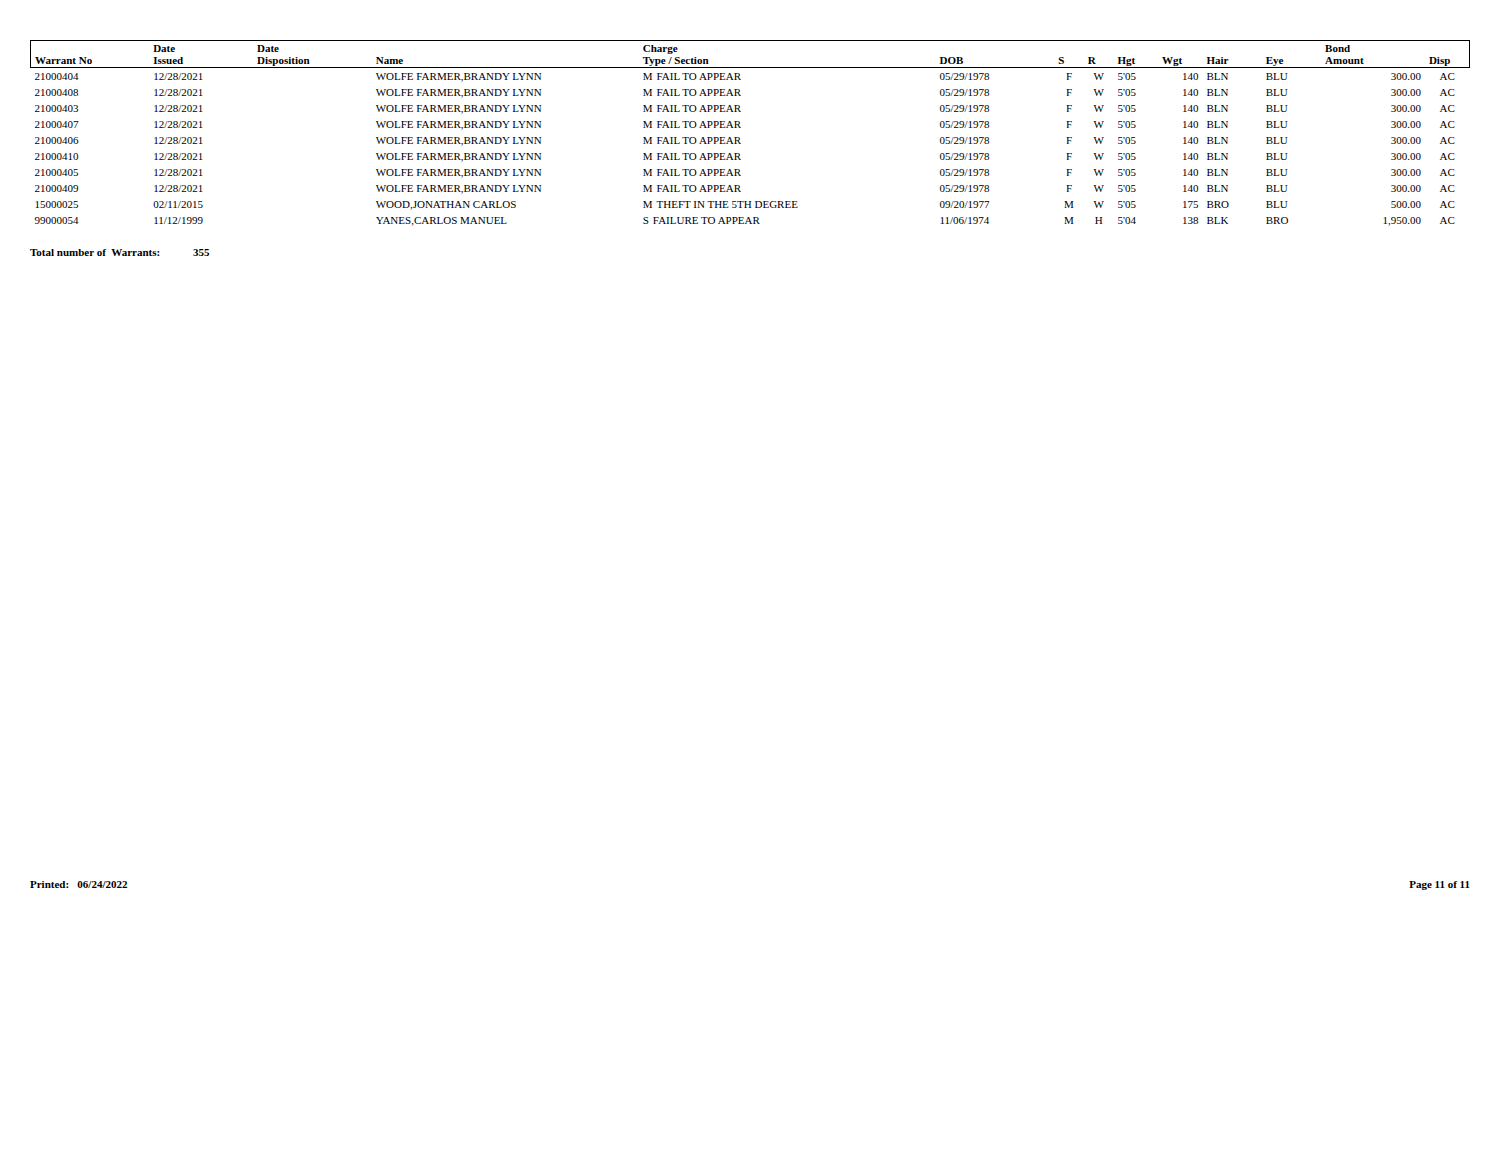| Warrant No | Date Issued | Date Disposition | Name | Charge Type / Section | DOB | S | R | Hgt | Wgt | Hair | Eye | Bond Amount | Disp |
| --- | --- | --- | --- | --- | --- | --- | --- | --- | --- | --- | --- | --- | --- |
| 21000404 | 12/28/2021 | | WOLFE FARMER,BRANDY LYNN | M FAIL TO APPEAR | 05/29/1978 | F | W | 5'05 | 140 | BLN | BLU | 300.00 | AC |
| 21000408 | 12/28/2021 | | WOLFE FARMER,BRANDY LYNN | M FAIL TO APPEAR | 05/29/1978 | F | W | 5'05 | 140 | BLN | BLU | 300.00 | AC |
| 21000403 | 12/28/2021 | | WOLFE FARMER,BRANDY LYNN | M FAIL TO APPEAR | 05/29/1978 | F | W | 5'05 | 140 | BLN | BLU | 300.00 | AC |
| 21000407 | 12/28/2021 | | WOLFE FARMER,BRANDY LYNN | M FAIL TO APPEAR | 05/29/1978 | F | W | 5'05 | 140 | BLN | BLU | 300.00 | AC |
| 21000406 | 12/28/2021 | | WOLFE FARMER,BRANDY LYNN | M FAIL TO APPEAR | 05/29/1978 | F | W | 5'05 | 140 | BLN | BLU | 300.00 | AC |
| 21000410 | 12/28/2021 | | WOLFE FARMER,BRANDY LYNN | M FAIL TO APPEAR | 05/29/1978 | F | W | 5'05 | 140 | BLN | BLU | 300.00 | AC |
| 21000405 | 12/28/2021 | | WOLFE FARMER,BRANDY LYNN | M FAIL TO APPEAR | 05/29/1978 | F | W | 5'05 | 140 | BLN | BLU | 300.00 | AC |
| 21000409 | 12/28/2021 | | WOLFE FARMER,BRANDY LYNN | M FAIL TO APPEAR | 05/29/1978 | F | W | 5'05 | 140 | BLN | BLU | 300.00 | AC |
| 15000025 | 02/11/2015 | | WOOD,JONATHAN CARLOS | M THEFT IN THE 5TH DEGREE | 09/20/1977 | M | W | 5'05 | 175 | BRO | BLU | 500.00 | AC |
| 99000054 | 11/12/1999 | | YANES,CARLOS MANUEL | S FAILURE TO APPEAR | 11/06/1974 | M | H | 5'04 | 138 | BLK | BRO | 1,950.00 | AC |
Total number of Warrants: 355
Printed: 06/24/2022
Page 11 of 11